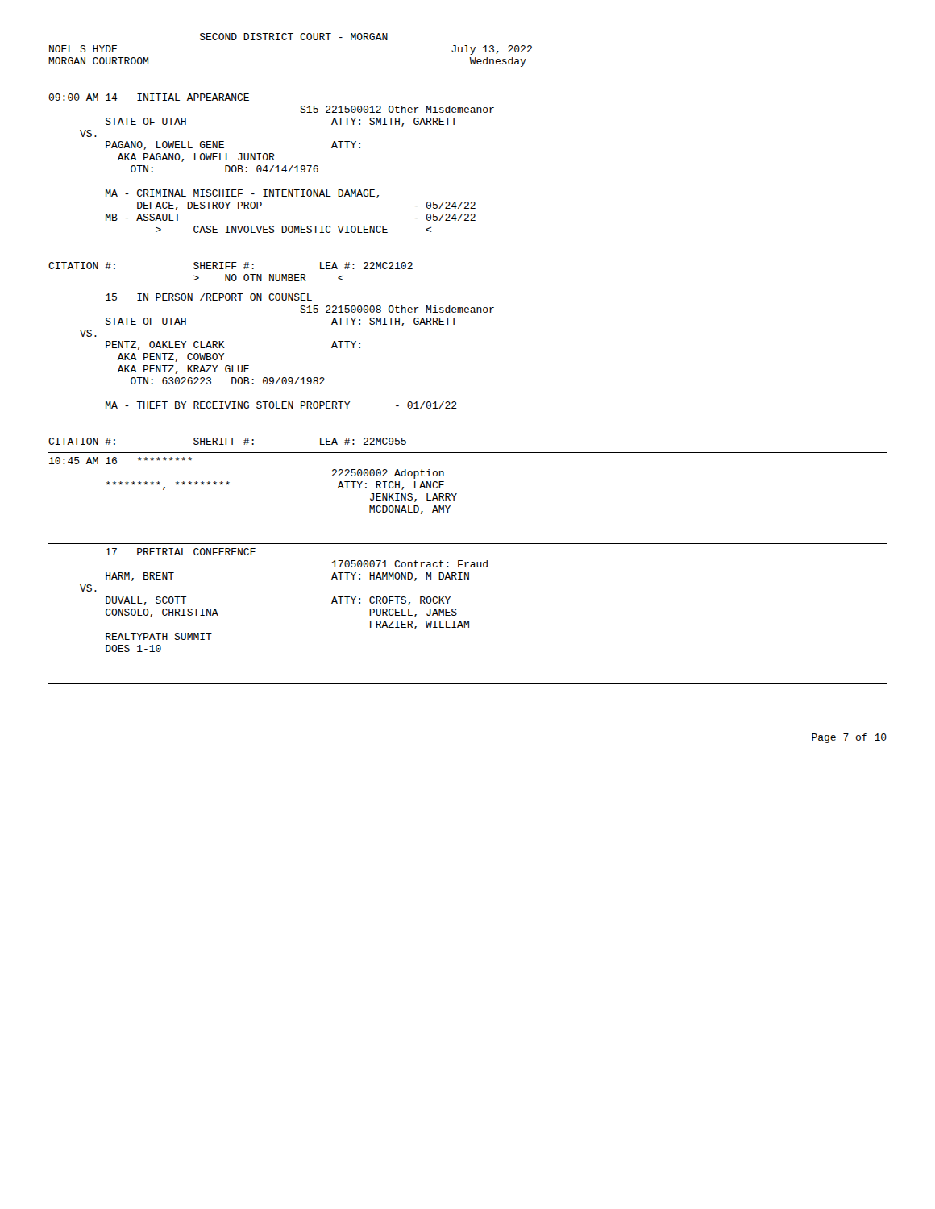SECOND DISTRICT COURT - MORGAN
NOEL S HYDE                                                     July 13, 2022
MORGAN COURTROOM                                                   Wednesday


09:00 AM 14   INITIAL APPEARANCE
                                        S15 221500012 Other Misdemeanor
         STATE OF UTAH                       ATTY: SMITH, GARRETT
     VS.
         PAGANO, LOWELL GENE                 ATTY:
           AKA PAGANO, LOWELL JUNIOR
             OTN:           DOB: 04/14/1976

         MA - CRIMINAL MISCHIEF - INTENTIONAL DAMAGE,
              DEFACE, DESTROY PROP                        - 05/24/22
         MB - ASSAULT                                     - 05/24/22
                 >     CASE INVOLVES DOMESTIC VIOLENCE      <


CITATION #:            SHERIFF #:          LEA #: 22MC2102
                       >    NO OTN NUMBER     <
         15   IN PERSON /REPORT ON COUNSEL
                                        S15 221500008 Other Misdemeanor
         STATE OF UTAH                       ATTY: SMITH, GARRETT
     VS.
         PENTZ, OAKLEY CLARK                 ATTY:
           AKA PENTZ, COWBOY
           AKA PENTZ, KRAZY GLUE
             OTN: 63026223   DOB: 09/09/1982

         MA - THEFT BY RECEIVING STOLEN PROPERTY       - 01/01/22


CITATION #:            SHERIFF #:          LEA #: 22MC955
10:45 AM 16   *********
                                             222500002 Adoption
         *********, *********                 ATTY: RICH, LANCE
                                                   JENKINS, LARRY
                                                   MCDONALD, AMY
         17   PRETRIAL CONFERENCE
                                             170500071 Contract: Fraud
         HARM, BRENT                         ATTY: HAMMOND, M DARIN
     VS.
         DUVALL, SCOTT                       ATTY: CROFTS, ROCKY
         CONSOLO, CHRISTINA                        PURCELL, JAMES
                                                   FRAZIER, WILLIAM
         REALTYPATH SUMMIT
         DOES 1-10
                                                              Page 7 of 10